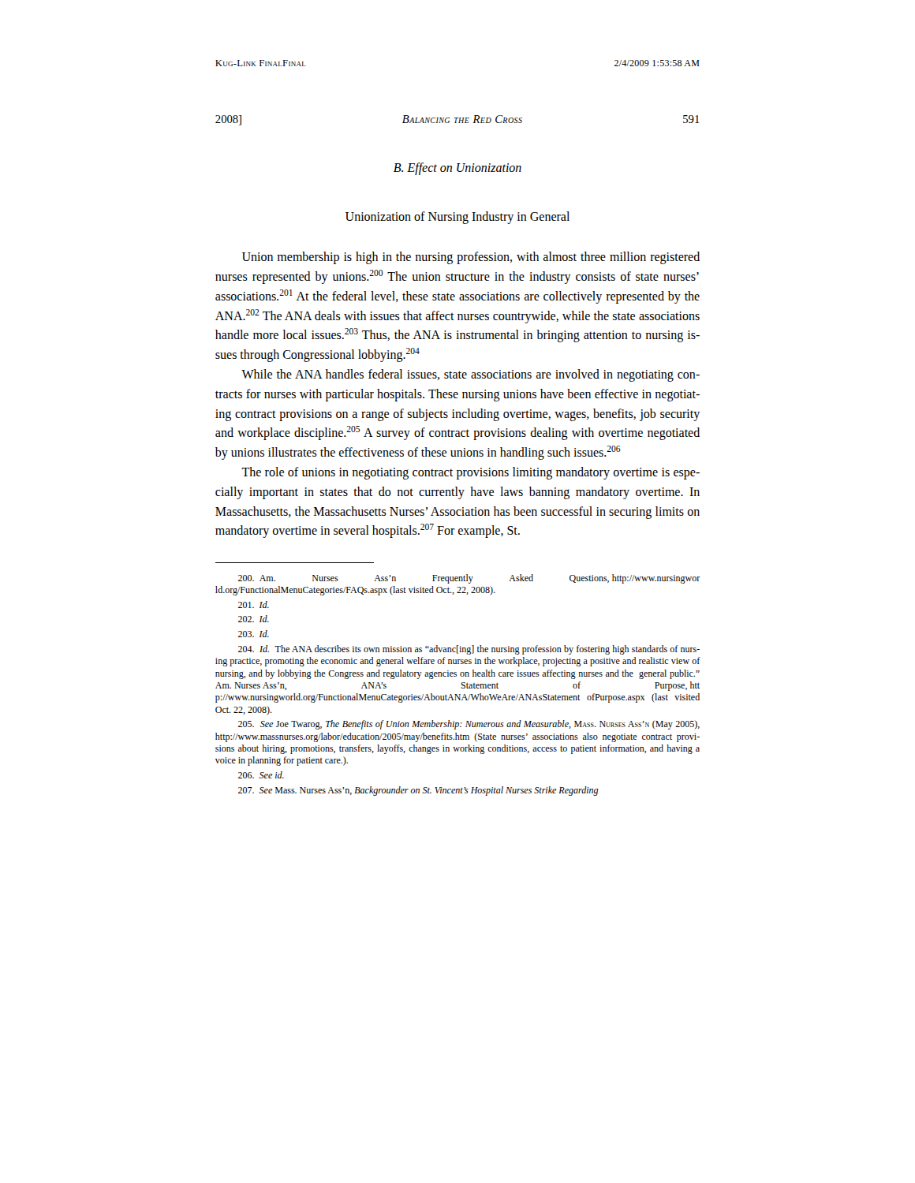Kug-Link FinalFinal 2/4/2009 1:53:58 AM
2008] Balancing the Red Cross 591
B. Effect on Unionization
Unionization of Nursing Industry in General
Union membership is high in the nursing profession, with almost three million registered nurses represented by unions.200 The union structure in the industry consists of state nurses’ associations.201 At the federal level, these state associations are collectively represented by the ANA.202 The ANA deals with issues that affect nurses countrywide, while the state associations handle more local issues.203 Thus, the ANA is instrumental in bringing attention to nursing issues through Congressional lobbying.204
While the ANA handles federal issues, state associations are involved in negotiating contracts for nurses with particular hospitals. These nursing unions have been effective in negotiating contract provisions on a range of subjects including overtime, wages, benefits, job security and workplace discipline.205 A survey of contract provisions dealing with overtime negotiated by unions illustrates the effectiveness of these unions in handling such issues.206
The role of unions in negotiating contract provisions limiting mandatory overtime is especially important in states that do not currently have laws banning mandatory overtime. In Massachusetts, the Massachusetts Nurses’ Association has been successful in securing limits on mandatory overtime in several hospitals.207 For example, St.
200. Am. Nurses Ass’n Frequently Asked Questions, http://www.nursingworld.org/FunctionalMenuCategories/FAQs.aspx (last visited Oct., 22, 2008).
201. Id.
202. Id.
203. Id.
204. Id. The ANA describes its own mission as “advanc[ing] the nursing profession by fostering high standards of nursing practice, promoting the economic and general welfare of nurses in the workplace, projecting a positive and realistic view of nursing, and by lobbying the Congress and regulatory agencies on health care issues affecting nurses and the general public.” Am. Nurses Ass’n, ANA’s Statement of Purpose, http://www.nursingworld.org/FunctionalMenuCategories/AboutANA/WhoWeAre/ANAsStatement ofPurpose.aspx (last visited Oct. 22, 2008).
205. See Joe Twarog, The Benefits of Union Membership: Numerous and Measurable, Mass. Nurses Ass’n (May 2005), http://www.massnurses.org/labor/education/2005/may/benefits.htm (State nurses’ associations also negotiate contract provisions about hiring, promotions, transfers, layoffs, changes in working conditions, access to patient information, and having a voice in planning for patient care.).
206. See id.
207. See Mass. Nurses Ass’n, Backgrounder on St. Vincent’s Hospital Nurses Strike Regarding